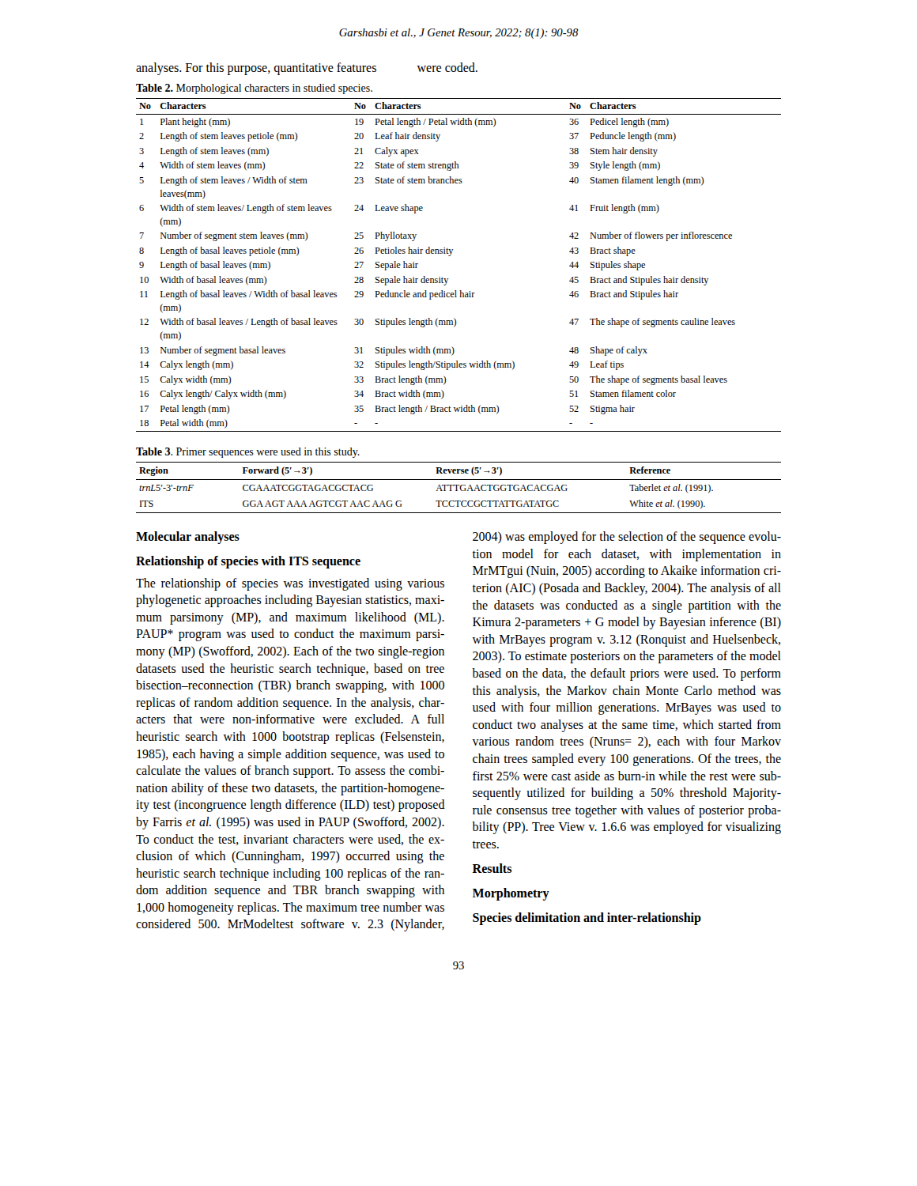Garshasbi et al., J Genet Resour, 2022; 8(1): 90-98
analyses. For this purpose, quantitative features were coded.
Table 2. Morphological characters in studied species.
| No | Characters | No | Characters | No | Characters |
| --- | --- | --- | --- | --- | --- |
| 1 | Plant height (mm) | 19 | Petal length / Petal width (mm) | 36 | Pedicel length (mm) |
| 2 | Length of stem leaves petiole (mm) | 20 | Leaf hair density | 37 | Peduncle length (mm) |
| 3 | Length of stem leaves (mm) | 21 | Calyx apex | 38 | Stem hair density |
| 4 | Width of stem leaves (mm) | 22 | State of stem strength | 39 | Style length (mm) |
| 5 | Length of stem leaves / Width of stem leaves(mm) | 23 | State of stem branches | 40 | Stamen filament length (mm) |
| 6 | Width of stem leaves/ Length of stem leaves (mm) | 24 | Leave shape | 41 | Fruit length (mm) |
| 7 | Number of segment stem leaves (mm) | 25 | Phyllotaxy | 42 | Number of flowers per inflorescence |
| 8 | Length of basal leaves petiole (mm) | 26 | Petioles hair density | 43 | Bract shape |
| 9 | Length of basal leaves (mm) | 27 | Sepale hair | 44 | Stipules shape |
| 10 | Width of basal leaves (mm) | 28 | Sepale hair density | 45 | Bract and Stipules hair density |
| 11 | Length of basal leaves / Width of basal leaves (mm) | 29 | Peduncle and pedicel hair | 46 | Bract and Stipules hair |
| 12 | Width of basal leaves / Length of basal leaves (mm) | 30 | Stipules length (mm) | 47 | The shape of segments cauline leaves |
| 13 | Number of segment basal leaves | 31 | Stipules width (mm) | 48 | Shape of calyx |
| 14 | Calyx length (mm) | 32 | Stipules length/Stipules width (mm) | 49 | Leaf tips |
| 15 | Calyx width (mm) | 33 | Bract length (mm) | 50 | The shape of segments basal leaves |
| 16 | Calyx length/ Calyx width (mm) | 34 | Bract width (mm) | 51 | Stamen filament color |
| 17 | Petal length (mm) | 35 | Bract length / Bract width (mm) | 52 | Stigma hair |
| 18 | Petal width (mm) | - | - | - | - |
Table 3. Primer sequences were used in this study.
| Region | Forward (5′→3′) | Reverse (5′→3′) | Reference |
| --- | --- | --- | --- |
| trnL 5′-3′- trnF | CGAAATCGGTAGACGCTACG | ATTTGAACTGGTGACACGAG | Taberlet et al . (1991). |
| ITS | GGA AGT AAA AGTCGT AAC AAG G | TCCTCCGCTTATTGATATGC | White et al . (1990). |
Molecular analyses
Relationship of species with ITS sequence
The relationship of species was investigated using various phylogenetic approaches including Bayesian statistics, maximum parsimony (MP), and maximum likelihood (ML). PAUP* program was used to conduct the maximum parsimony (MP) (Swofford, 2002). Each of the two single-region datasets used the heuristic search technique, based on tree bisection–reconnection (TBR) branch swapping, with 1000 replicas of random addition sequence. In the analysis, characters that were non-informative were excluded. A full heuristic search with 1000 bootstrap replicas (Felsenstein, 1985), each having a simple addition sequence, was used to calculate the values of branch support. To assess the combination ability of these two datasets, the partition-homogeneity test (incongruence length difference (ILD) test) proposed by Farris et al. (1995) was used in PAUP (Swofford, 2002). To conduct the test, invariant characters were used, the exclusion of which (Cunningham, 1997) occurred using the heuristic search technique including 100 replicas of the random addition sequence and TBR branch swapping with 1,000 homogeneity replicas. The maximum tree number was considered 500. MrModeltest software v. 2.3 (Nylander, 2004) was employed for the selection of the sequence evolution model for each dataset, with implementation in MrMTgui (Nuin, 2005) according to Akaike information criterion (AIC) (Posada and Backley, 2004). The analysis of all the datasets was conducted as a single partition with the Kimura 2-parameters + G model by Bayesian inference (BI) with MrBayes program v. 3.12 (Ronquist and Huelsenbeck, 2003). To estimate posteriors on the parameters of the model based on the data, the default priors were used. To perform this analysis, the Markov chain Monte Carlo method was used with four million generations. MrBayes was used to conduct two analyses at the same time, which started from various random trees (Nruns= 2), each with four Markov chain trees sampled every 100 generations. Of the trees, the first 25% were cast aside as burn-in while the rest were subsequently utilized for building a 50% threshold Majority-rule consensus tree together with values of posterior probability (PP). Tree View v. 1.6.6 was employed for visualizing trees.
Results
Morphometry
Species delimitation and inter-relationship
93